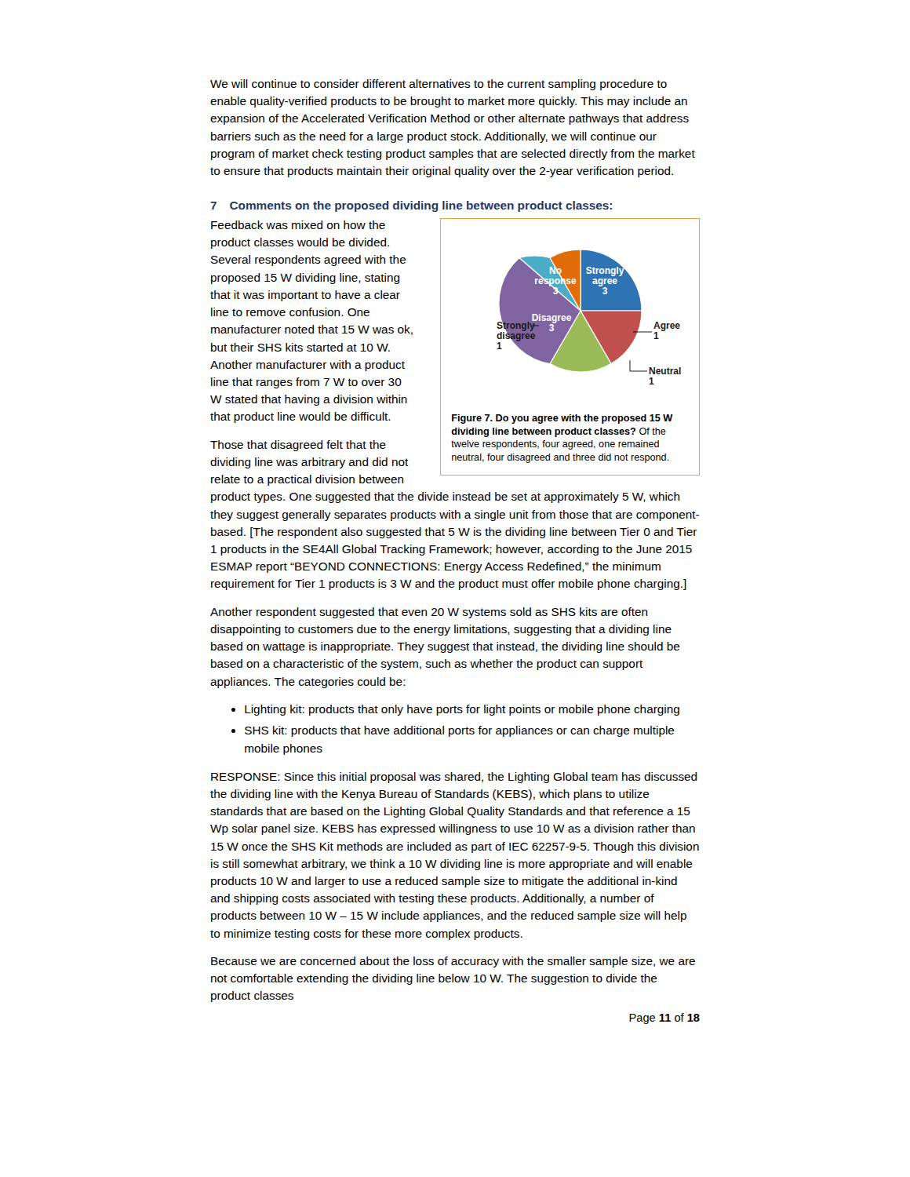We will continue to consider different alternatives to the current sampling procedure to enable quality-verified products to be brought to market more quickly. This may include an expansion of the Accelerated Verification Method or other alternate pathways that address barriers such as the need for a large product stock. Additionally, we will continue our program of market check testing product samples that are selected directly from the market to ensure that products maintain their original quality over the 2-year verification period.
7 Comments on the proposed dividing line between product classes:
Strongly agree 3 Disagree 3 No response 3 Agree 1 Neutral 1 Strongly disagree 1
Figure 7. Do you agree with the proposed 15 W dividing line between product classes? Of the twelve respondents, four agreed, one remained neutral, four disagreed and three did not respond.
Feedback was mixed on how the product classes would be divided. Several respondents agreed with the proposed 15 W dividing line, stating that it was important to have a clear line to remove confusion. One manufacturer noted that 15 W was ok, but their SHS kits started at 10 W. Another manufacturer with a product line that ranges from 7 W to over 30 W stated that having a division within that product line would be difficult.
Those that disagreed felt that the dividing line was arbitrary and did not relate to a practical division between product types. One suggested that the divide instead be set at approximately 5 W, which they suggest generally separates products with a single unit from those that are component-based. [The respondent also suggested that 5 W is the dividing line between Tier 0 and Tier 1 products in the SE4All Global Tracking Framework; however, according to the June 2015 ESMAP report “BEYOND CONNECTIONS: Energy Access Redefined,” the minimum requirement for Tier 1 products is 3 W and the product must offer mobile phone charging.]
Another respondent suggested that even 20 W systems sold as SHS kits are often disappointing to customers due to the energy limitations, suggesting that a dividing line based on wattage is inappropriate. They suggest that instead, the dividing line should be based on a characteristic of the system, such as whether the product can support appliances. The categories could be:
Lighting kit: products that only have ports for light points or mobile phone charging
SHS kit: products that have additional ports for appliances or can charge multiple mobile phones
RESPONSE: Since this initial proposal was shared, the Lighting Global team has discussed the dividing line with the Kenya Bureau of Standards (KEBS), which plans to utilize standards that are based on the Lighting Global Quality Standards and that reference a 15 Wp solar panel size. KEBS has expressed willingness to use 10 W as a division rather than 15 W once the SHS Kit methods are included as part of IEC 62257-9-5. Though this division is still somewhat arbitrary, we think a 10 W dividing line is more appropriate and will enable products 10 W and larger to use a reduced sample size to mitigate the additional in-kind and shipping costs associated with testing these products. Additionally, a number of products between 10 W – 15 W include appliances, and the reduced sample size will help to minimize testing costs for these more complex products.
Because we are concerned about the loss of accuracy with the smaller sample size, we are not comfortable extending the dividing line below 10 W. The suggestion to divide the product classes
Page 11 of 18